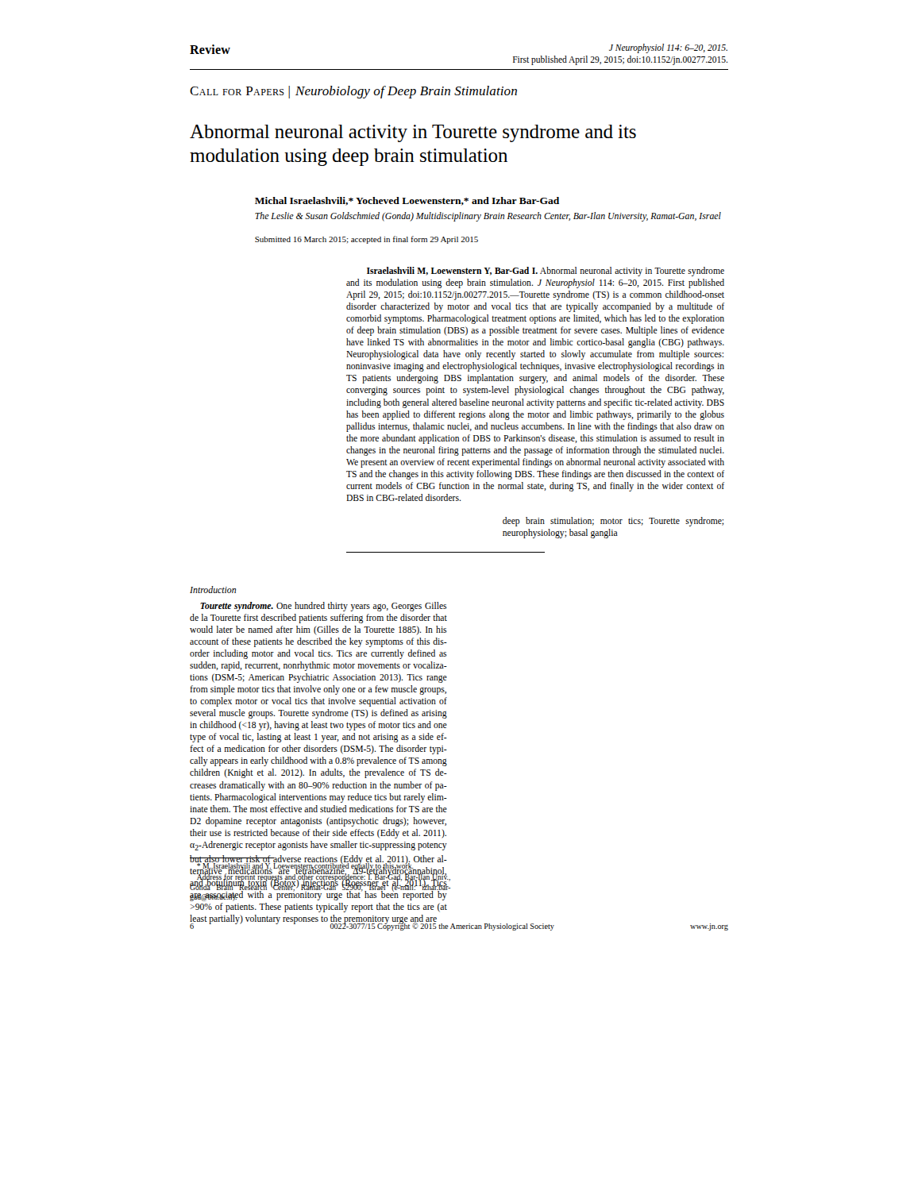Review
J Neurophysiol 114: 6–20, 2015.
First published April 29, 2015; doi:10.1152/jn.00277.2015.
Call for Papers|Neurobiology of Deep Brain Stimulation
Abnormal neuronal activity in Tourette syndrome and its modulation using deep brain stimulation
Michal Israelashvili,* Yocheved Loewenstern,* and Izhar Bar-Gad
The Leslie & Susan Goldschmied (Gonda) Multidisciplinary Brain Research Center, Bar-Ilan University, Ramat-Gan, Israel
Submitted 16 March 2015; accepted in final form 29 April 2015
Israelashvili M, Loewenstern Y, Bar-Gad I. Abnormal neuronal activity in Tourette syndrome and its modulation using deep brain stimulation. J Neurophysiol 114: 6–20, 2015. First published April 29, 2015; doi:10.1152/jn.00277.2015.—Tourette syndrome (TS) is a common childhood-onset disorder characterized by motor and vocal tics that are typically accompanied by a multitude of comorbid symptoms. Pharmacological treatment options are limited, which has led to the exploration of deep brain stimulation (DBS) as a possible treatment for severe cases. Multiple lines of evidence have linked TS with abnormalities in the motor and limbic cortico-basal ganglia (CBG) pathways. Neurophysiological data have only recently started to slowly accumulate from multiple sources: noninvasive imaging and electrophysiological techniques, invasive electrophysiological recordings in TS patients undergoing DBS implantation surgery, and animal models of the disorder. These converging sources point to system-level physiological changes throughout the CBG pathway, including both general altered baseline neuronal activity patterns and specific tic-related activity. DBS has been applied to different regions along the motor and limbic pathways, primarily to the globus pallidus internus, thalamic nuclei, and nucleus accumbens. In line with the findings that also draw on the more abundant application of DBS to Parkinson's disease, this stimulation is assumed to result in changes in the neuronal firing patterns and the passage of information through the stimulated nuclei. We present an overview of recent experimental findings on abnormal neuronal activity associated with TS and the changes in this activity following DBS. These findings are then discussed in the context of current models of CBG function in the normal state, during TS, and finally in the wider context of DBS in CBG-related disorders.
deep brain stimulation; motor tics; Tourette syndrome; neurophysiology; basal ganglia
Introduction
Tourette syndrome. One hundred thirty years ago, Georges Gilles de la Tourette first described patients suffering from the disorder that would later be named after him (Gilles de la Tourette 1885). In his account of these patients he described the key symptoms of this disorder including motor and vocal tics. Tics are currently defined as sudden, rapid, recurrent, nonrhythmic motor movements or vocalizations (DSM-5; American Psychiatric Association 2013). Tics range from simple motor tics that involve only one or a few muscle groups, to complex motor or vocal tics that involve sequential activation of several muscle groups. Tourette syndrome (TS) is defined as arising in childhood (<18 yr), having at least two types of motor tics and one type of vocal tic, lasting at least 1 year, and not arising as a side effect of a medication for other disorders (DSM-5). The disorder typically appears in early childhood with a 0.8% prevalence of TS among children (Knight et al. 2012). In adults, the prevalence of TS decreases dramatically with an 80–90% reduction in the number of patients. Pharmacological interventions may reduce tics but rarely eliminate them. The most effective and studied medications for TS are the D2 dopamine receptor antagonists (antipsychotic drugs); however, their use is restricted because of their side effects (Eddy et al. 2011). α2-Adrenergic receptor agonists have smaller tic-suppressing potency but also lower risk of adverse reactions (Eddy et al. 2011). Other alternative medications are tetrabenazine, Δ9-tetrahydrocannabinol, and botulinum toxin (Botox) injections (Roessner et al. 2011). Tics are associated with a premonitory urge that has been reported by >90% of patients. These patients typically report that the tics are (at least partially) voluntary responses to the premonitory urge and are
* M. Israelashvili and Y. Loewenstern contributed equally to this work.
Address for reprint requests and other correspondence: I. Bar-Gad, Bar-Ilan Univ., Gonda Brain Research Center, Ramat-Gan 52900, Israel (e-mail: izhar.bar-gad@biu.ac.il).
6
0022-3077/15 Copyright © 2015 the American Physiological Society
www.jn.org